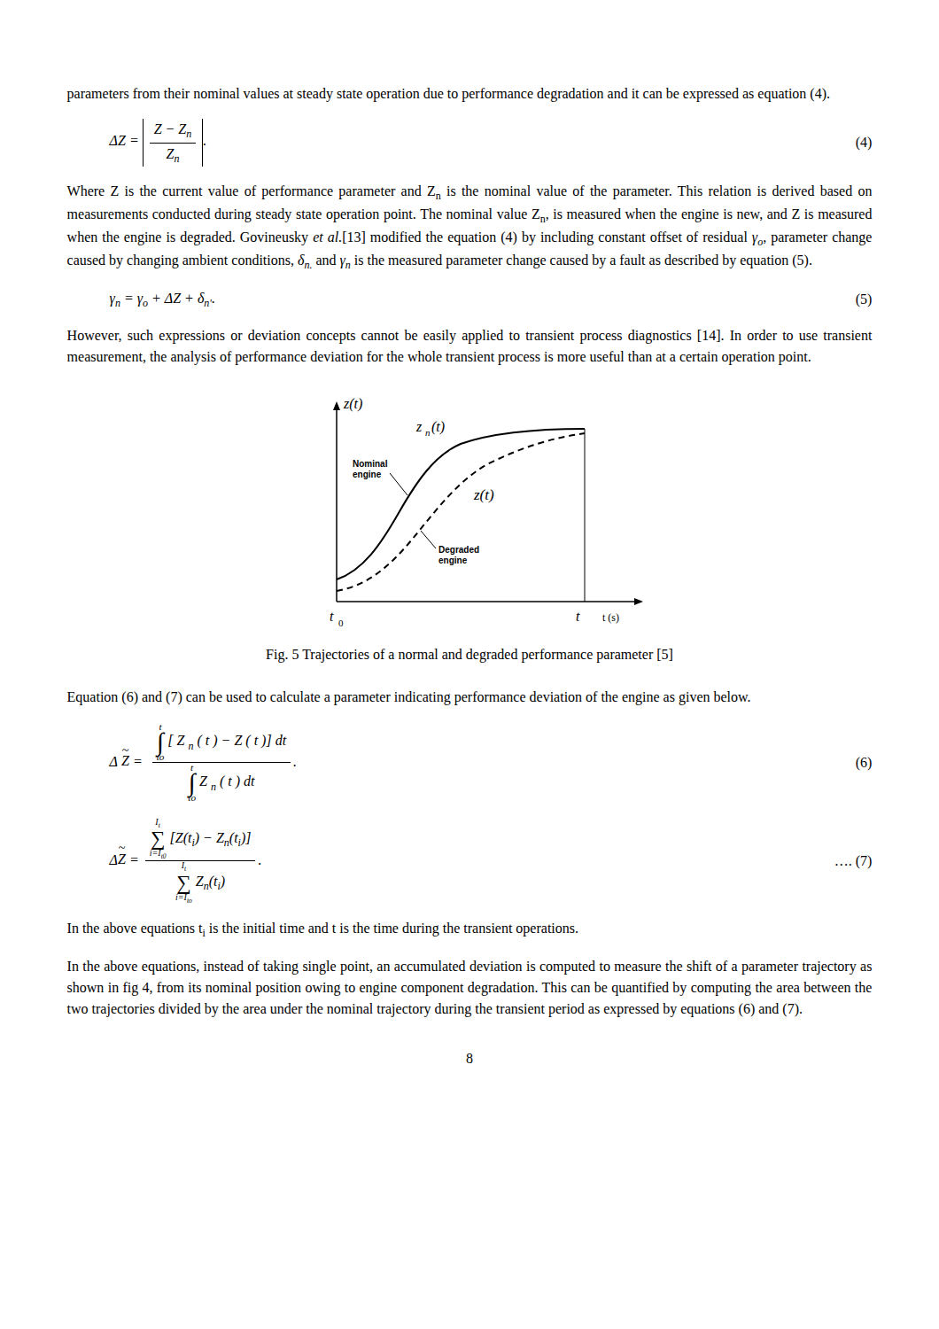parameters from their nominal values at steady state operation due to performance degradation and it can be expressed as equation (4).
ΔZ = Z − Zn Zn . (4)
Where Z is the current value of performance parameter and Zn is the nominal value of the parameter. This relation is derived based on measurements conducted during steady state operation point. The nominal value Zn, is measured when the engine is new, and Z is measured when the engine is degraded. Govineusky et al.[13] modified the equation (4) by including constant offset of residual γo, parameter change caused by changing ambient conditions, δn. and γn is the measured parameter change caused by a fault as described by equation (5).
γn = γo + ΔZ + δn'. (5)
However, such expressions or deviation concepts cannot be easily applied to transient process diagnostics [14]. In order to use transient measurement, the analysis of performance deviation for the whole transient process is more useful than at a certain operation point.
z(t) t 0 t t (s) z n (t) z(t) Nominal engine Degraded engine
Fig. 5 Trajectories of a normal and degraded performance parameter [5]
Equation (6) and (7) can be used to calculate a parameter indicating performance deviation of the engine as given below.
Δ Z = t∫to [ Z n ( t ) − Z ( t )] dt t∫to Z n ( t ) dt . (6)
ΔZ = It∑i=It0 [Z(ti) − Zn(ti)] It∑i=Ito Zn(ti) . …. (7)
In the above equations ti is the initial time and t is the time during the transient operations.
In the above equations, instead of taking single point, an accumulated deviation is computed to measure the shift of a parameter trajectory as shown in fig 4, from its nominal position owing to engine component degradation. This can be quantified by computing the area between the two trajectories divided by the area under the nominal trajectory during the transient period as expressed by equations (6) and (7).
8